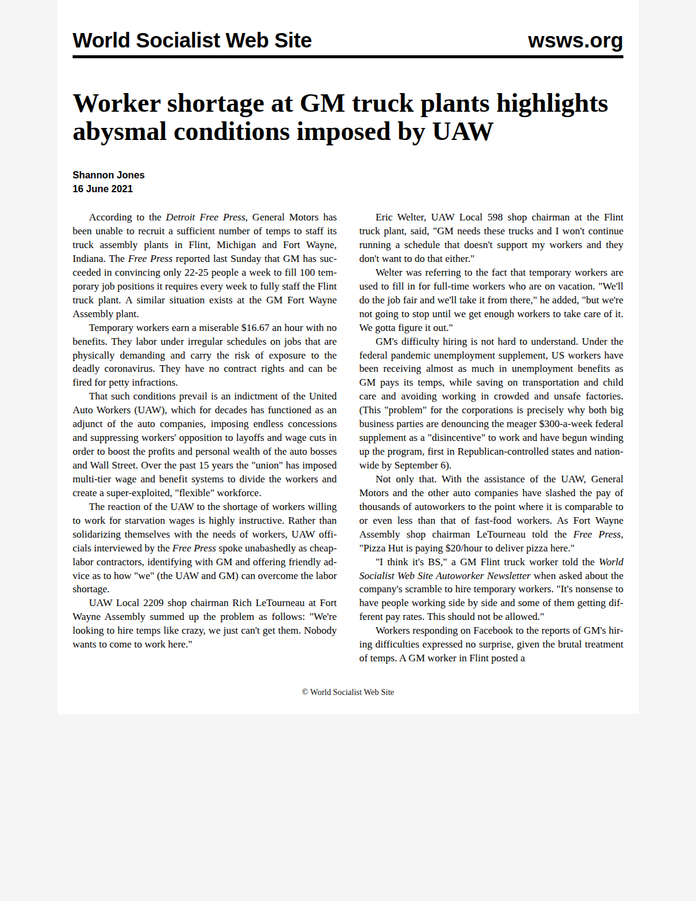World Socialist Web Site
wsws.org
Worker shortage at GM truck plants highlights abysmal conditions imposed by UAW
Shannon Jones 16 June 2021
According to the Detroit Free Press, General Motors has been unable to recruit a sufficient number of temps to staff its truck assembly plants in Flint, Michigan and Fort Wayne, Indiana. The Free Press reported last Sunday that GM has succeeded in convincing only 22-25 people a week to fill 100 temporary job positions it requires every week to fully staff the Flint truck plant. A similar situation exists at the GM Fort Wayne Assembly plant.
Temporary workers earn a miserable $16.67 an hour with no benefits. They labor under irregular schedules on jobs that are physically demanding and carry the risk of exposure to the deadly coronavirus. They have no contract rights and can be fired for petty infractions.
That such conditions prevail is an indictment of the United Auto Workers (UAW), which for decades has functioned as an adjunct of the auto companies, imposing endless concessions and suppressing workers' opposition to layoffs and wage cuts in order to boost the profits and personal wealth of the auto bosses and Wall Street. Over the past 15 years the "union" has imposed multi-tier wage and benefit systems to divide the workers and create a super-exploited, "flexible" workforce.
The reaction of the UAW to the shortage of workers willing to work for starvation wages is highly instructive. Rather than solidarizing themselves with the needs of workers, UAW officials interviewed by the Free Press spoke unabashedly as cheap-labor contractors, identifying with GM and offering friendly advice as to how "we" (the UAW and GM) can overcome the labor shortage.
UAW Local 2209 shop chairman Rich LeTourneau at Fort Wayne Assembly summed up the problem as follows: "We're looking to hire temps like crazy, we just can't get them. Nobody wants to come to work here."
Eric Welter, UAW Local 598 shop chairman at the Flint truck plant, said, "GM needs these trucks and I won't continue running a schedule that doesn't support my workers and they don't want to do that either."
Welter was referring to the fact that temporary workers are used to fill in for full-time workers who are on vacation. "We'll do the job fair and we'll take it from there," he added, "but we're not going to stop until we get enough workers to take care of it. We gotta figure it out."
GM's difficulty hiring is not hard to understand. Under the federal pandemic unemployment supplement, US workers have been receiving almost as much in unemployment benefits as GM pays its temps, while saving on transportation and child care and avoiding working in crowded and unsafe factories. (This "problem" for the corporations is precisely why both big business parties are denouncing the meager $300-a-week federal supplement as a "disincentive" to work and have begun winding up the program, first in Republican-controlled states and nationwide by September 6).
Not only that. With the assistance of the UAW, General Motors and the other auto companies have slashed the pay of thousands of autoworkers to the point where it is comparable to or even less than that of fast-food workers. As Fort Wayne Assembly shop chairman LeTourneau told the Free Press, "Pizza Hut is paying $20/hour to deliver pizza here."
"I think it's BS," a GM Flint truck worker told the World Socialist Web Site Autoworker Newsletter when asked about the company's scramble to hire temporary workers. "It's nonsense to have people working side by side and some of them getting different pay rates. This should not be allowed."
Workers responding on Facebook to the reports of GM's hiring difficulties expressed no surprise, given the brutal treatment of temps. A GM worker in Flint posted a
© World Socialist Web Site